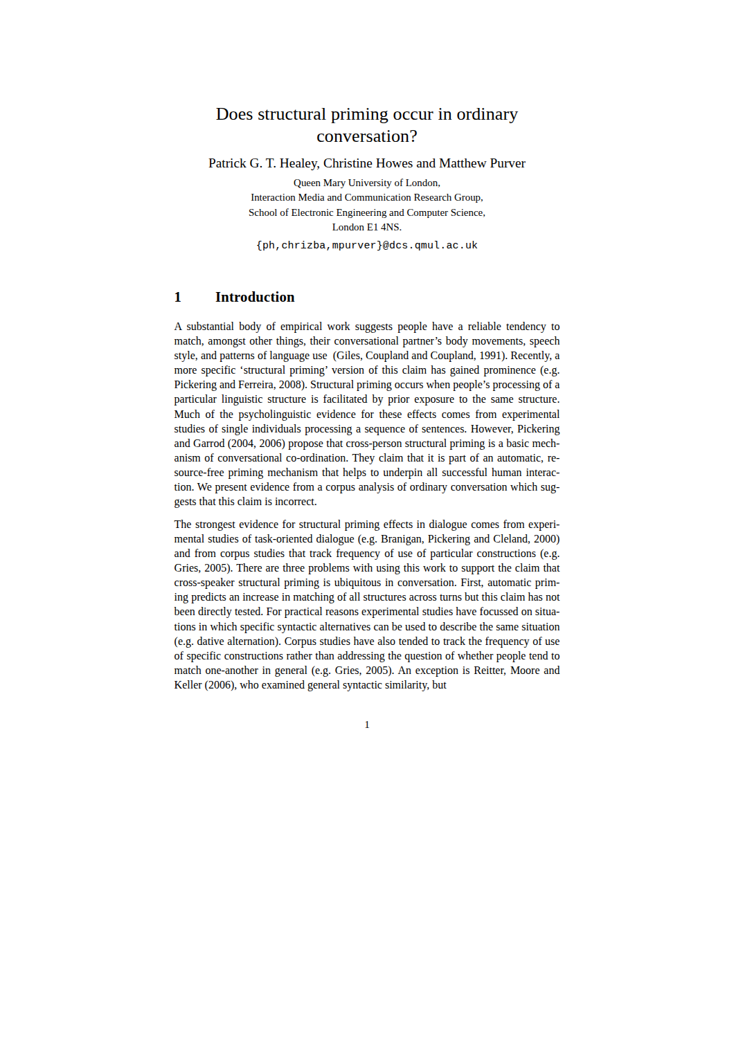Does structural priming occur in ordinary
conversation?
Patrick G. T. Healey, Christine Howes and Matthew Purver
Queen Mary University of London,
Interaction Media and Communication Research Group,
School of Electronic Engineering and Computer Science,
London E1 4NS.
{ph,chrizba,mpurver}@dcs.qmul.ac.uk
1 Introduction
A substantial body of empirical work suggests people have a reliable tendency to match, amongst other things, their conversational partner’s body movements, speech style, and patterns of language use (Giles, Coupland and Coupland, 1991). Recently, a more specific ‘structural priming’ version of this claim has gained prominence (e.g. Pickering and Ferreira, 2008). Structural priming occurs when people’s processing of a particular linguistic structure is facilitated by prior exposure to the same structure. Much of the psycholinguistic evidence for these effects comes from experimental studies of single individuals processing a sequence of sentences. However, Pickering and Garrod (2004, 2006) propose that cross-person structural priming is a basic mechanism of conversational co-ordination. They claim that it is part of an automatic, resource-free priming mechanism that helps to underpin all successful human interaction. We present evidence from a corpus analysis of ordinary conversation which suggests that this claim is incorrect.
The strongest evidence for structural priming effects in dialogue comes from experimental studies of task-oriented dialogue (e.g. Branigan, Pickering and Cleland, 2000) and from corpus studies that track frequency of use of particular constructions (e.g. Gries, 2005). There are three problems with using this work to support the claim that cross-speaker structural priming is ubiquitous in conversation. First, automatic priming predicts an increase in matching of all structures across turns but this claim has not been directly tested. For practical reasons experimental studies have focussed on situations in which specific syntactic alternatives can be used to describe the same situation (e.g. dative alternation). Corpus studies have also tended to track the frequency of use of specific constructions rather than addressing the question of whether people tend to match one-another in general (e.g. Gries, 2005). An exception is Reitter, Moore and Keller (2006), who examined general syntactic similarity, but
1